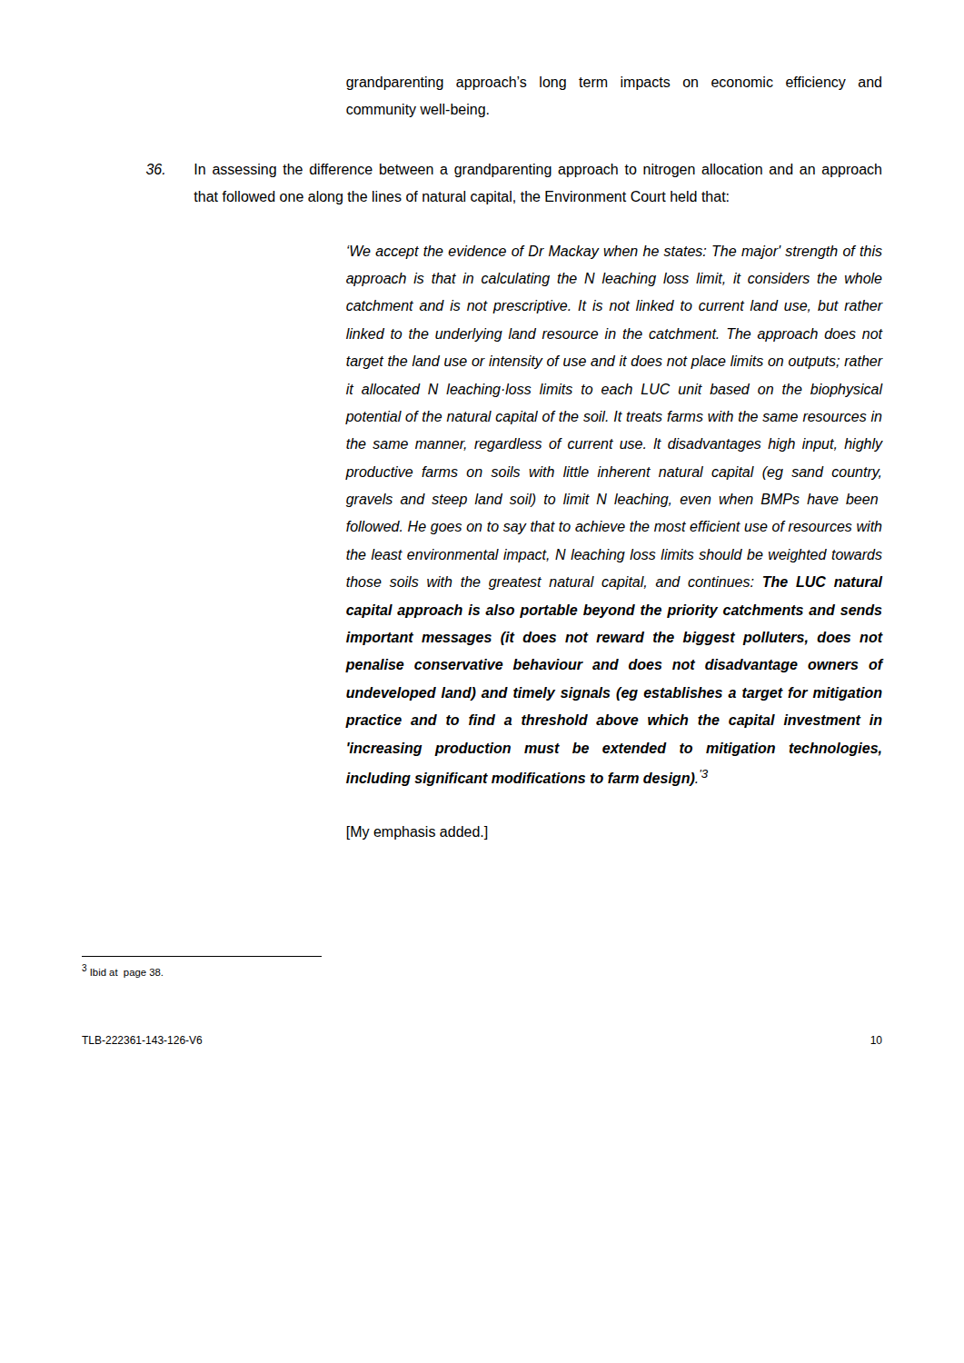grandparenting approach’s long term impacts on economic efficiency and community well-being.
36.
In assessing the difference between a grandparenting approach to nitrogen allocation and an approach that followed one along the lines of natural capital, the Environment Court held that:
‘We accept the evidence of Dr Mackay when he states: The major' strength of this approach is that in calculating the N leaching loss limit, it considers the whole catchment and is not prescriptive. It is not linked to current land use, but rather linked to the underlying land resource in the catchment. The approach does not target the land use or intensity of use and it does not place limits on outputs; rather it allocated N leaching·loss limits to each LUC unit based on the biophysical potential of the natural capital of the soil. It treats farms with the same resources in the same manner, regardless of current use. lt disadvantages high input, highly productive farms on soils with little inherent natural capital (eg sand country, gravels and steep land soil) to limit N leaching, even when BMPs have been followed. He goes on to say that to achieve the most efficient use of resources with the least environmental impact, N leaching loss limits should be weighted towards those soils with the greatest natural capital, and continues: The LUC natural capital approach is also portable beyond the priority catchments and sends important messages (it does not reward the biggest polluters, does not penalise conservative behaviour and does not disadvantage owners of undeveloped land) and timely signals (eg establishes a target for mitigation practice and to find a threshold above which the capital investment in 'increasing production must be extended to mitigation technologies, including significant modifications to farm design).'3
[My emphasis added.]
3 Ibid at page 38.
TLB-222361-143-126-V6 10